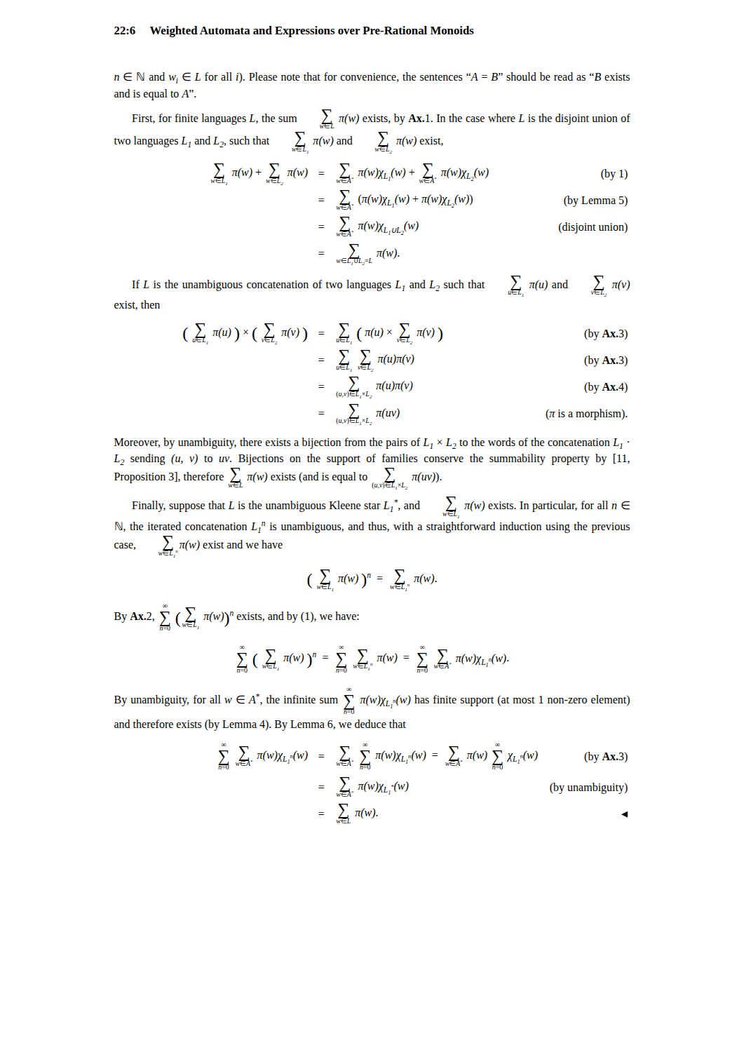22:6 Weighted Automata and Expressions over Pre-Rational Monoids
n ∈ ℕ and wi ∈ L for all i). Please note that for convenience, the sentences “A = B” should be read as “B exists and is equal to A”.
First, for finite languages L, the sum ∑w∈L π(w) exists, by Ax. 1. In the case where L is the disjoint union of two languages L1 and L2, such that ∑w∈L1 π(w) and ∑w∈L2 π(w) exist,
| ∑ w ∈ L 1 π(w) + ∑ w ∈ L 2 π(w) | = | ∑ w ∈ A * π(w)χ L 1 (w) + ∑ w ∈ A * π(w)χ L 2 (w) | (by 1) |
| | = | ∑ w ∈ A * ( π(w)χ L 1 (w) + π(w)χ L 2 (w) ) | (by Lemma 5) |
| | = | ∑ w ∈ A * π(w)χ L 1 ∪L 2 (w) | (disjoint union) |
| | = | ∑ w ∈ L 1 ∪ L 2 = L π(w) . | |
If L is the unambiguous concatenation of two languages L1 and L2 such that ∑u∈L1 π(u) and ∑v∈L2 π(v) exist, then
| ( ∑ u ∈ L 1 π(u) ) × ( ∑ v ∈ L 2 π(v) ) | = | ∑ u ∈ L 1 ( π(u) × ∑ v ∈ L 2 π(v) ) | (by Ax. 3) |
| | = | ∑ u ∈ L 1 ∑ v ∈ L 2 π(u)π(v) | (by Ax. 3) |
| | = | ∑ ( u,v )∈ L 1 × L 2 π(u)π(v) | (by Ax. 4) |
| | = | ∑ ( u,v )∈ L 1 × L 2 π(uv) | ( π is a morphism). |
Moreover, by unambiguity, there exists a bijection from the pairs of L1 × L2 to the words of the concatenation L1 · L2 sending (u, v) to uv. Bijections on the support of families conserve the summability property by [11, Proposition 3], therefore ∑w∈L π(w) exists (and is equal to ∑(u,v)∈L1×L2 π(uv)).
Finally, suppose that L is the unambiguous Kleene star L1*, and ∑w∈L1 π(w) exists. In particular, for all n ∈ ℕ, the iterated concatenation L1n is unambiguous, and thus, with a straightforward induction using the previous case, ∑w∈L1n π(w) exist and we have
( ∑w∈L1 π(w) )n = ∑w∈L1n π(w).
By Ax. 2, ∞∑n=0 (∑w∈L1 π(w))n exists, and by (1), we have:
∞∑n=0 ( ∑w∈L1 π(w) )n = ∞∑n=0 ∑w∈L1n π(w) = ∞∑n=0 ∑w∈A* π(w)χL1n(w).
By unambiguity, for all w ∈ A*, the infinite sum ∞∑n=0 π(w)χL1n(w) has finite support (at most 1 non-zero element) and therefore exists (by Lemma 4). By Lemma 6, we deduce that
| ∞ ∑ n =0 ∑ w ∈ A * π(w)χ L 1 n (w) | = | ∑ w ∈ A * ∞ ∑ n =0 π(w)χ L 1 n (w) = ∑ w ∈ A * π(w) ∞ ∑ n =0 χ L 1 n (w) | (by Ax. 3) |
| | = | ∑ w ∈ A * π(w)χ L 1 * (w) | (by unambiguity) |
| | = | ∑ w ∈ L π(w) . | ◂ |